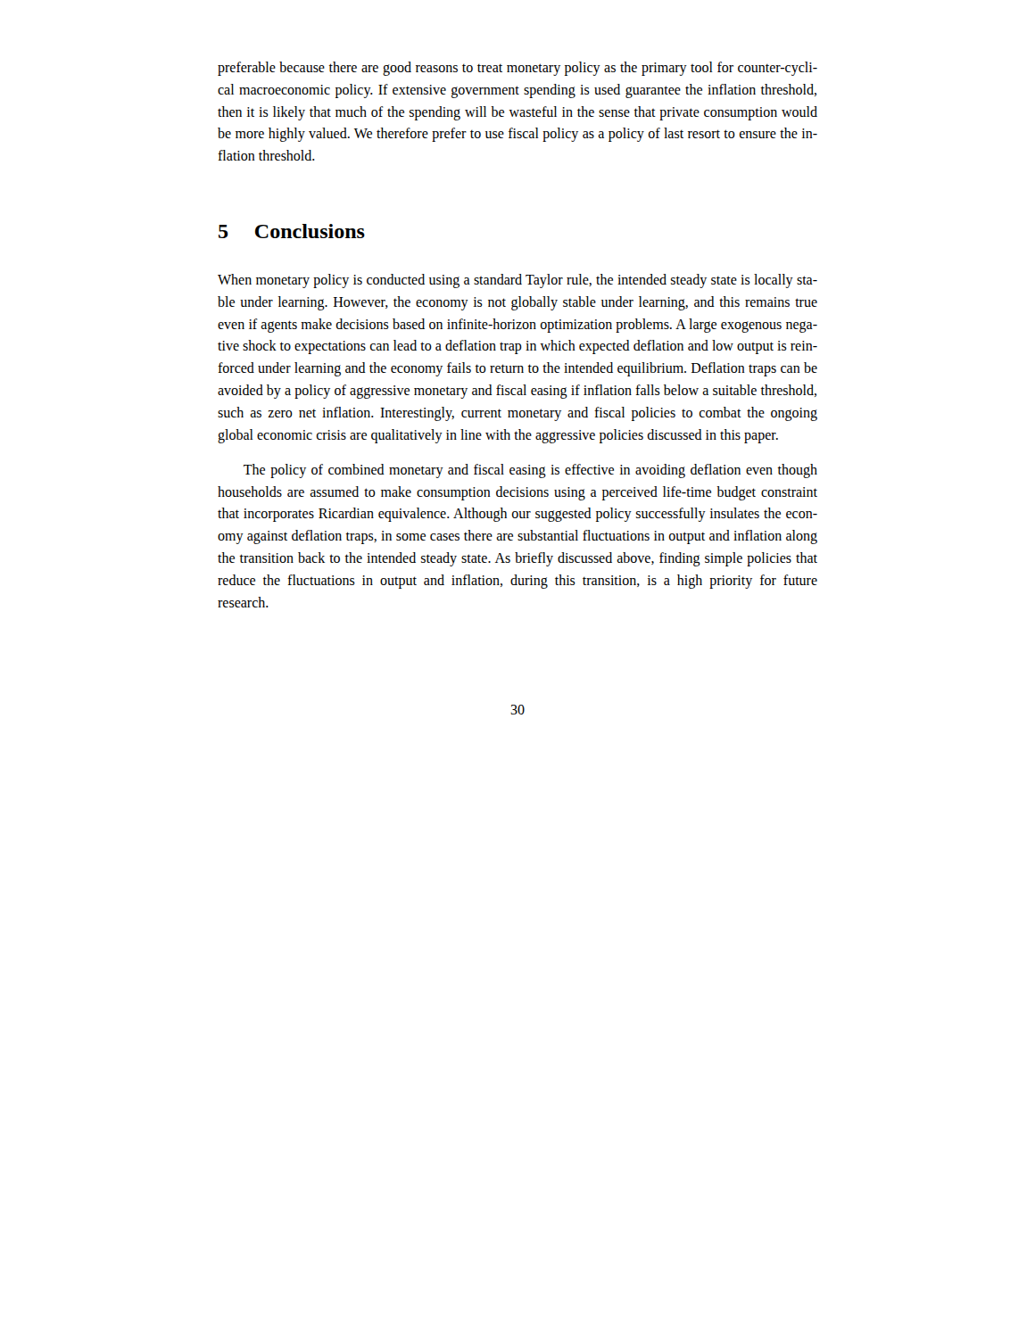preferable because there are good reasons to treat monetary policy as the primary tool for counter-cyclical macroeconomic policy. If extensive government spending is used guarantee the inflation threshold, then it is likely that much of the spending will be wasteful in the sense that private consumption would be more highly valued. We therefore prefer to use fiscal policy as a policy of last resort to ensure the inflation threshold.
5 Conclusions
When monetary policy is conducted using a standard Taylor rule, the intended steady state is locally stable under learning. However, the economy is not globally stable under learning, and this remains true even if agents make decisions based on infinite-horizon optimization problems. A large exogenous negative shock to expectations can lead to a deflation trap in which expected deflation and low output is reinforced under learning and the economy fails to return to the intended equilibrium. Deflation traps can be avoided by a policy of aggressive monetary and fiscal easing if inflation falls below a suitable threshold, such as zero net inflation. Interestingly, current monetary and fiscal policies to combat the ongoing global economic crisis are qualitatively in line with the aggressive policies discussed in this paper.
The policy of combined monetary and fiscal easing is effective in avoiding deflation even though households are assumed to make consumption decisions using a perceived life-time budget constraint that incorporates Ricardian equivalence. Although our suggested policy successfully insulates the economy against deflation traps, in some cases there are substantial fluctuations in output and inflation along the transition back to the intended steady state. As briefly discussed above, finding simple policies that reduce the fluctuations in output and inflation, during this transition, is a high priority for future research.
30